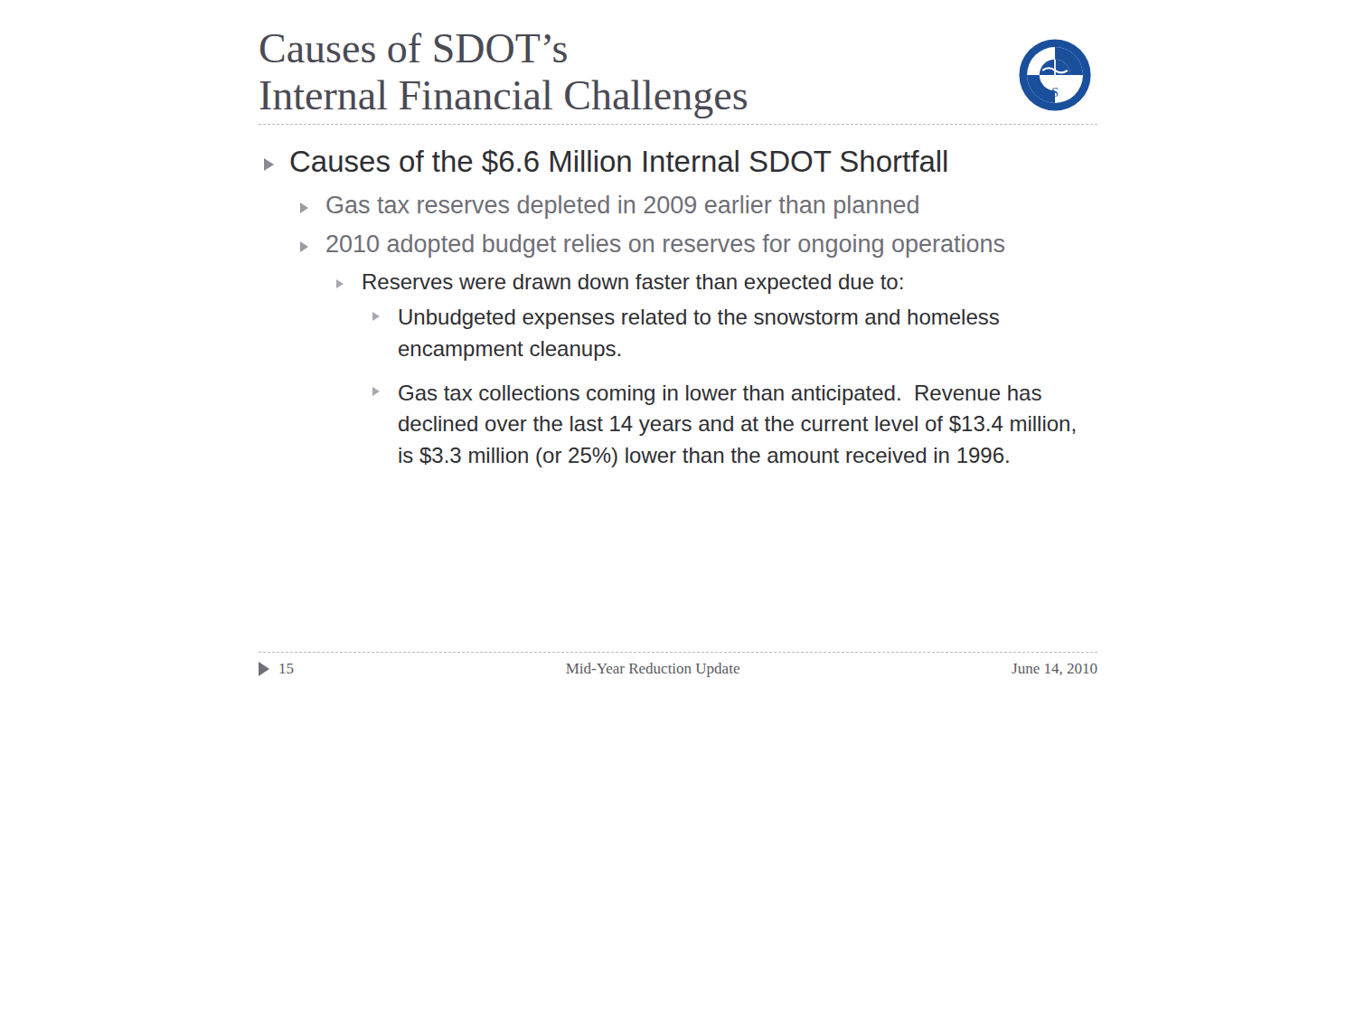Causes of SDOT’s
Internal Financial Challenges
S
Causes of the $6.6 Million Internal SDOT Shortfall
Gas tax reserves depleted in 2009 earlier than planned
2010 adopted budget relies on reserves for ongoing operations
Reserves were drawn down faster than expected due to:
Unbudgeted expenses related to the snowstorm and homeless encampment cleanups.
Gas tax collections coming in lower than anticipated. Revenue has declined over the last 14 years and at the current level of $13.4 million, is $3.3 million (or 25%) lower than the amount received in 1996.
15
Mid-Year Reduction Update
June 14, 2010